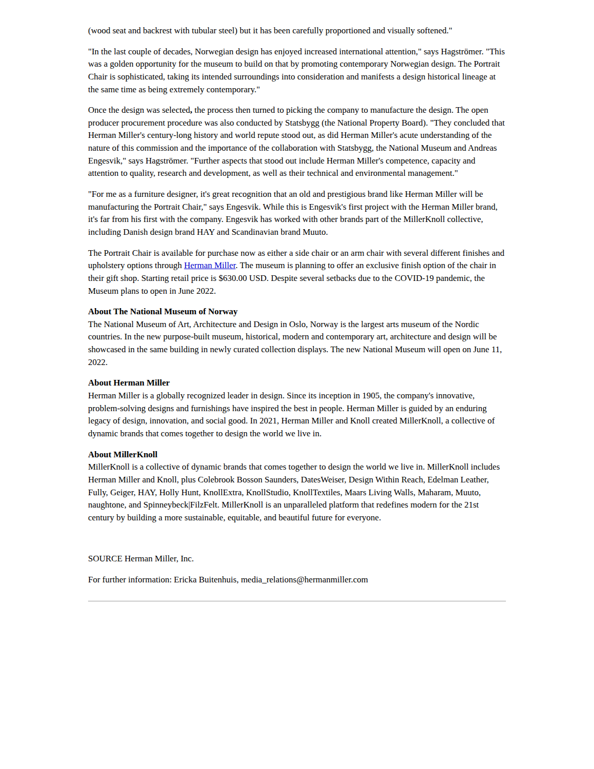(wood seat and backrest with tubular steel) but it has been carefully proportioned and visually softened."
"In the last couple of decades, Norwegian design has enjoyed increased international attention," says Hagströmer. "This was a golden opportunity for the museum to build on that by promoting contemporary Norwegian design. The Portrait Chair is sophisticated, taking its intended surroundings into consideration and manifests a design historical lineage at the same time as being extremely contemporary."
Once the design was selected, the process then turned to picking the company to manufacture the design. The open producer procurement procedure was also conducted by Statsbygg (the National Property Board). "They concluded that Herman Miller's century-long history and world repute stood out, as did Herman Miller's acute understanding of the nature of this commission and the importance of the collaboration with Statsbygg, the National Museum and Andreas Engesvik," says Hagströmer. "Further aspects that stood out include Herman Miller's competence, capacity and attention to quality, research and development, as well as their technical and environmental management."
"For me as a furniture designer, it's great recognition that an old and prestigious brand like Herman Miller will be manufacturing the Portrait Chair," says Engesvik. While this is Engesvik's first project with the Herman Miller brand, it's far from his first with the company. Engesvik has worked with other brands part of the MillerKnoll collective, including Danish design brand HAY and Scandinavian brand Muuto.
The Portrait Chair is available for purchase now as either a side chair or an arm chair with several different finishes and upholstery options through Herman Miller. The museum is planning to offer an exclusive finish option of the chair in their gift shop. Starting retail price is $630.00 USD. Despite several setbacks due to the COVID-19 pandemic, the Museum plans to open in June 2022.
About The National Museum of Norway
The National Museum of Art, Architecture and Design in Oslo, Norway is the largest arts museum of the Nordic countries. In the new purpose-built museum, historical, modern and contemporary art, architecture and design will be showcased in the same building in newly curated collection displays. The new National Museum will open on June 11, 2022.
About Herman Miller
Herman Miller is a globally recognized leader in design. Since its inception in 1905, the company's innovative, problem-solving designs and furnishings have inspired the best in people. Herman Miller is guided by an enduring legacy of design, innovation, and social good. In 2021, Herman Miller and Knoll created MillerKnoll, a collective of dynamic brands that comes together to design the world we live in.
About MillerKnoll
MillerKnoll is a collective of dynamic brands that comes together to design the world we live in. MillerKnoll includes Herman Miller and Knoll, plus Colebrook Bosson Saunders, DatesWeiser, Design Within Reach, Edelman Leather, Fully, Geiger, HAY, Holly Hunt, KnollExtra, KnollStudio, KnollTextiles, Maars Living Walls, Maharam, Muuto, naughtone, and Spinneybeck|FilzFelt. MillerKnoll is an unparalleled platform that redefines modern for the 21st century by building a more sustainable, equitable, and beautiful future for everyone.
SOURCE Herman Miller, Inc.
For further information: Ericka Buitenhuis, media_relations@hermanmiller.com